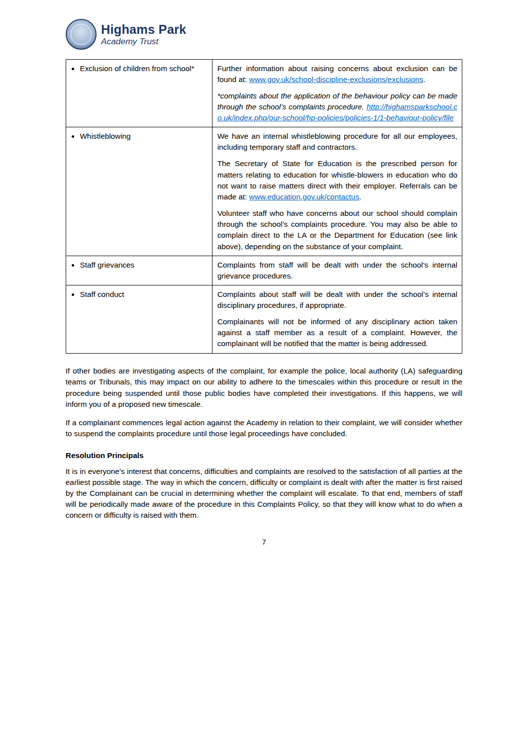Highams Park
Academy Trust
| Exclusion of children from school* | Further information about raising concerns about exclusion can be found at: www.gov.uk/school-discipline-exclusions/exclusions . *complaints about the application of the behaviour policy can be made through the school’s complaints procedure. http://highamsparkschool.co.uk/index.php/our-school/hp-policies/policies-1/1-behaviour-policy/file |
| Whistleblowing | We have an internal whistleblowing procedure for all our employees, including temporary staff and contractors. The Secretary of State for Education is the prescribed person for matters relating to education for whistle-blowers in education who do not want to raise matters direct with their employer. Referrals can be made at: www.education.gov.uk/contactus . Volunteer staff who have concerns about our school should complain through the school’s complaints procedure. You may also be able to complain direct to the LA or the Department for Education (see link above), depending on the substance of your complaint. |
| Staff grievances | Complaints from staff will be dealt with under the school’s internal grievance procedures. |
| Staff conduct | Complaints about staff will be dealt with under the school’s internal disciplinary procedures, if appropriate. Complainants will not be informed of any disciplinary action taken against a staff member as a result of a complaint. However, the complainant will be notified that the matter is being addressed. |
If other bodies are investigating aspects of the complaint, for example the police, local authority (LA) safeguarding teams or Tribunals, this may impact on our ability to adhere to the timescales within this procedure or result in the procedure being suspended until those public bodies have completed their investigations. If this happens, we will inform you of a proposed new timescale.
If a complainant commences legal action against the Academy in relation to their complaint, we will consider whether to suspend the complaints procedure until those legal proceedings have concluded.
Resolution Principals
It is in everyone’s interest that concerns, difficulties and complaints are resolved to the satisfaction of all parties at the earliest possible stage. The way in which the concern, difficulty or complaint is dealt with after the matter is first raised by the Complainant can be crucial in determining whether the complaint will escalate. To that end, members of staff will be periodically made aware of the procedure in this Complaints Policy, so that they will know what to do when a concern or difficulty is raised with them.
7